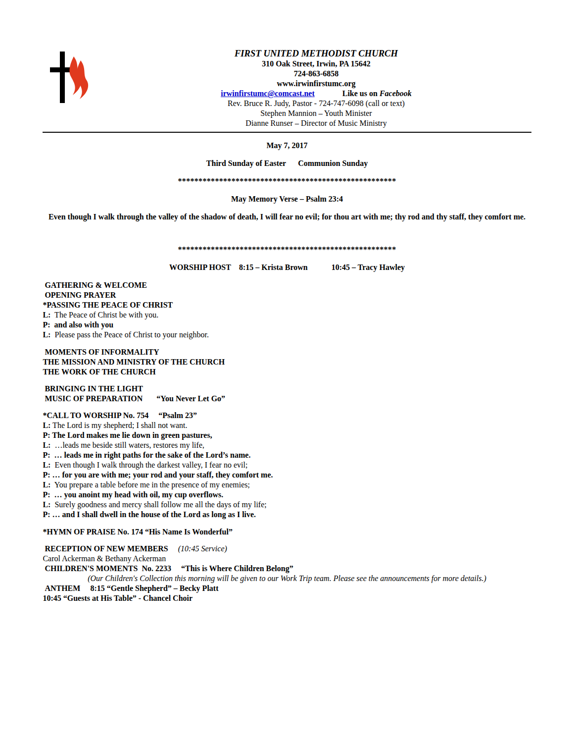FIRST UNITED METHODIST CHURCH
310 Oak Street, Irwin, PA 15642
724-863-6858
www.irwinfirstumc.org
irwinfirstumc@comcast.net Like us on Facebook
Rev. Bruce R. Judy, Pastor - 724-747-6098 (call or text)
Stephen Mannion – Youth Minister
Dianne Runser – Director of Music Ministry
May 7, 2017
Third Sunday of Easter Communion Sunday
*****************************************************
May Memory Verse – Psalm 23:4
Even though I walk through the valley of the shadow of death, I will fear no evil; for thou art with me; thy rod and thy staff, they comfort me.
*****************************************************
WORSHIP HOST 8:15 – Krista Brown 10:45 – Tracy Hawley
GATHERING & WELCOME
OPENING PRAYER
*PASSING THE PEACE OF CHRIST
L: The Peace of Christ be with you.
P: and also with you
L: Please pass the Peace of Christ to your neighbor.
MOMENTS OF INFORMALITY
THE MISSION AND MINISTRY OF THE CHURCH
THE WORK OF THE CHURCH
BRINGING IN THE LIGHT
MUSIC OF PREPARATION “You Never Let Go”
*CALL TO WORSHIP No. 754 “Psalm 23”
L: The Lord is my shepherd; I shall not want.
P: The Lord makes me lie down in green pastures,
L: …leads me beside still waters, restores my life,
P: … leads me in right paths for the sake of the Lord’s name.
L: Even though I walk through the darkest valley, I fear no evil;
P: … for you are with me; your rod and your staff, they comfort me.
L: You prepare a table before me in the presence of my enemies;
P: … you anoint my head with oil, my cup overflows.
L: Surely goodness and mercy shall follow me all the days of my life;
P: … and I shall dwell in the house of the Lord as long as I live.
*HYMN OF PRAISE No. 174 “His Name Is Wonderful”
RECEPTION OF NEW MEMBERS (10:45 Service)
Carol Ackerman & Bethany Ackerman
CHILDREN'S MOMENTS No. 2233 “This is Where Children Belong”
(Our Children's Collection this morning will be given to our Work Trip team. Please see the announcements for more details.)
ANTHEM 8:15 “Gentle Shepherd” – Becky Platt
10:45 “Guests at His Table” - Chancel Choir